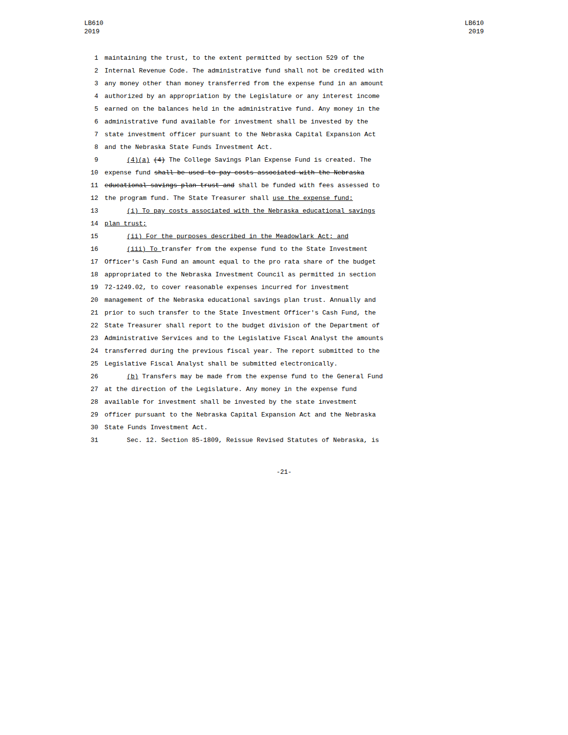LB610
2019
LB610
2019
maintaining the trust, to the extent permitted by section 529 of the
Internal Revenue Code. The administrative fund shall not be credited with
any money other than money transferred from the expense fund in an amount
authorized by an appropriation by the Legislature or any interest income
earned on the balances held in the administrative fund. Any money in the
administrative fund available for investment shall be invested by the
state investment officer pursuant to the Nebraska Capital Expansion Act
and the Nebraska State Funds Investment Act.
(4)(a) (4) The College Savings Plan Expense Fund is created. The
expense fund shall be used to pay costs associated with the Nebraska
educational savings plan trust and shall be funded with fees assessed to
the program fund. The State Treasurer shall use the expense fund:
(i) To pay costs associated with the Nebraska educational savings
plan trust;
(ii) For the purposes described in the Meadowlark Act; and
(iii) To transfer from the expense fund to the State Investment
Officer's Cash Fund an amount equal to the pro rata share of the budget
appropriated to the Nebraska Investment Council as permitted in section
72-1249.02, to cover reasonable expenses incurred for investment
management of the Nebraska educational savings plan trust. Annually and
prior to such transfer to the State Investment Officer's Cash Fund, the
State Treasurer shall report to the budget division of the Department of
Administrative Services and to the Legislative Fiscal Analyst the amounts
transferred during the previous fiscal year. The report submitted to the
Legislative Fiscal Analyst shall be submitted electronically.
(b) Transfers may be made from the expense fund to the General Fund
at the direction of the Legislature. Any money in the expense fund
available for investment shall be invested by the state investment
officer pursuant to the Nebraska Capital Expansion Act and the Nebraska
State Funds Investment Act.
Sec. 12. Section 85-1809, Reissue Revised Statutes of Nebraska, is
-21-